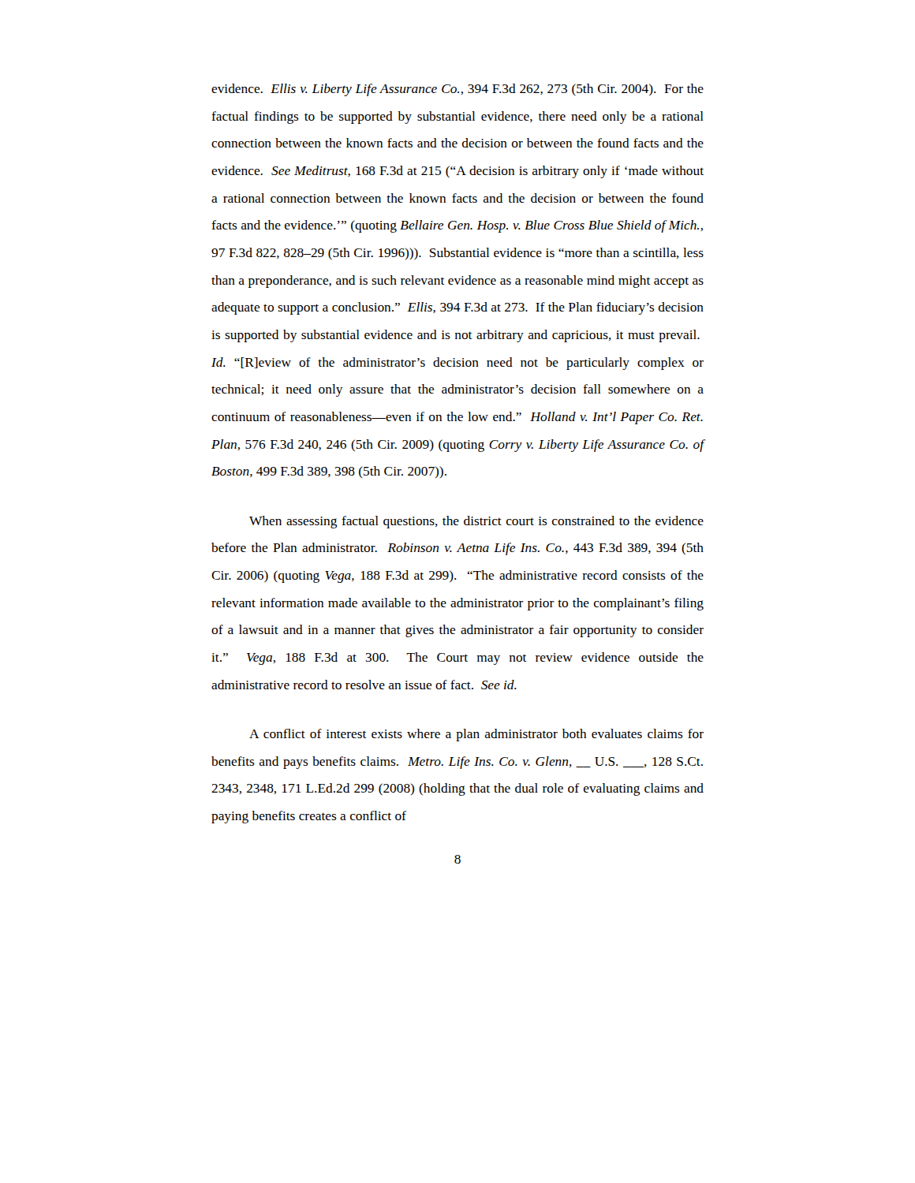evidence. Ellis v. Liberty Life Assurance Co., 394 F.3d 262, 273 (5th Cir. 2004). For the factual findings to be supported by substantial evidence, there need only be a rational connection between the known facts and the decision or between the found facts and the evidence. See Meditrust, 168 F.3d at 215 (“A decision is arbitrary only if ‘made without a rational connection between the known facts and the decision or between the found facts and the evidence.’” (quoting Bellaire Gen. Hosp. v. Blue Cross Blue Shield of Mich., 97 F.3d 822, 828–29 (5th Cir. 1996))). Substantial evidence is “more than a scintilla, less than a preponderance, and is such relevant evidence as a reasonable mind might accept as adequate to support a conclusion.” Ellis, 394 F.3d at 273. If the Plan fiduciary’s decision is supported by substantial evidence and is not arbitrary and capricious, it must prevail. Id. “[R]eview of the administrator’s decision need not be particularly complex or technical; it need only assure that the administrator’s decision fall somewhere on a continuum of reasonableness—even if on the low end.” Holland v. Int’l Paper Co. Ret. Plan, 576 F.3d 240, 246 (5th Cir. 2009) (quoting Corry v. Liberty Life Assurance Co. of Boston, 499 F.3d 389, 398 (5th Cir. 2007)).
When assessing factual questions, the district court is constrained to the evidence before the Plan administrator. Robinson v. Aetna Life Ins. Co., 443 F.3d 389, 394 (5th Cir. 2006) (quoting Vega, 188 F.3d at 299). “The administrative record consists of the relevant information made available to the administrator prior to the complainant’s filing of a lawsuit and in a manner that gives the administrator a fair opportunity to consider it.” Vega, 188 F.3d at 300. The Court may not review evidence outside the administrative record to resolve an issue of fact. See id.
A conflict of interest exists where a plan administrator both evaluates claims for benefits and pays benefits claims. Metro. Life Ins. Co. v. Glenn, __ U.S. ___, 128 S.Ct. 2343, 2348, 171 L.Ed.2d 299 (2008) (holding that the dual role of evaluating claims and paying benefits creates a conflict of
8